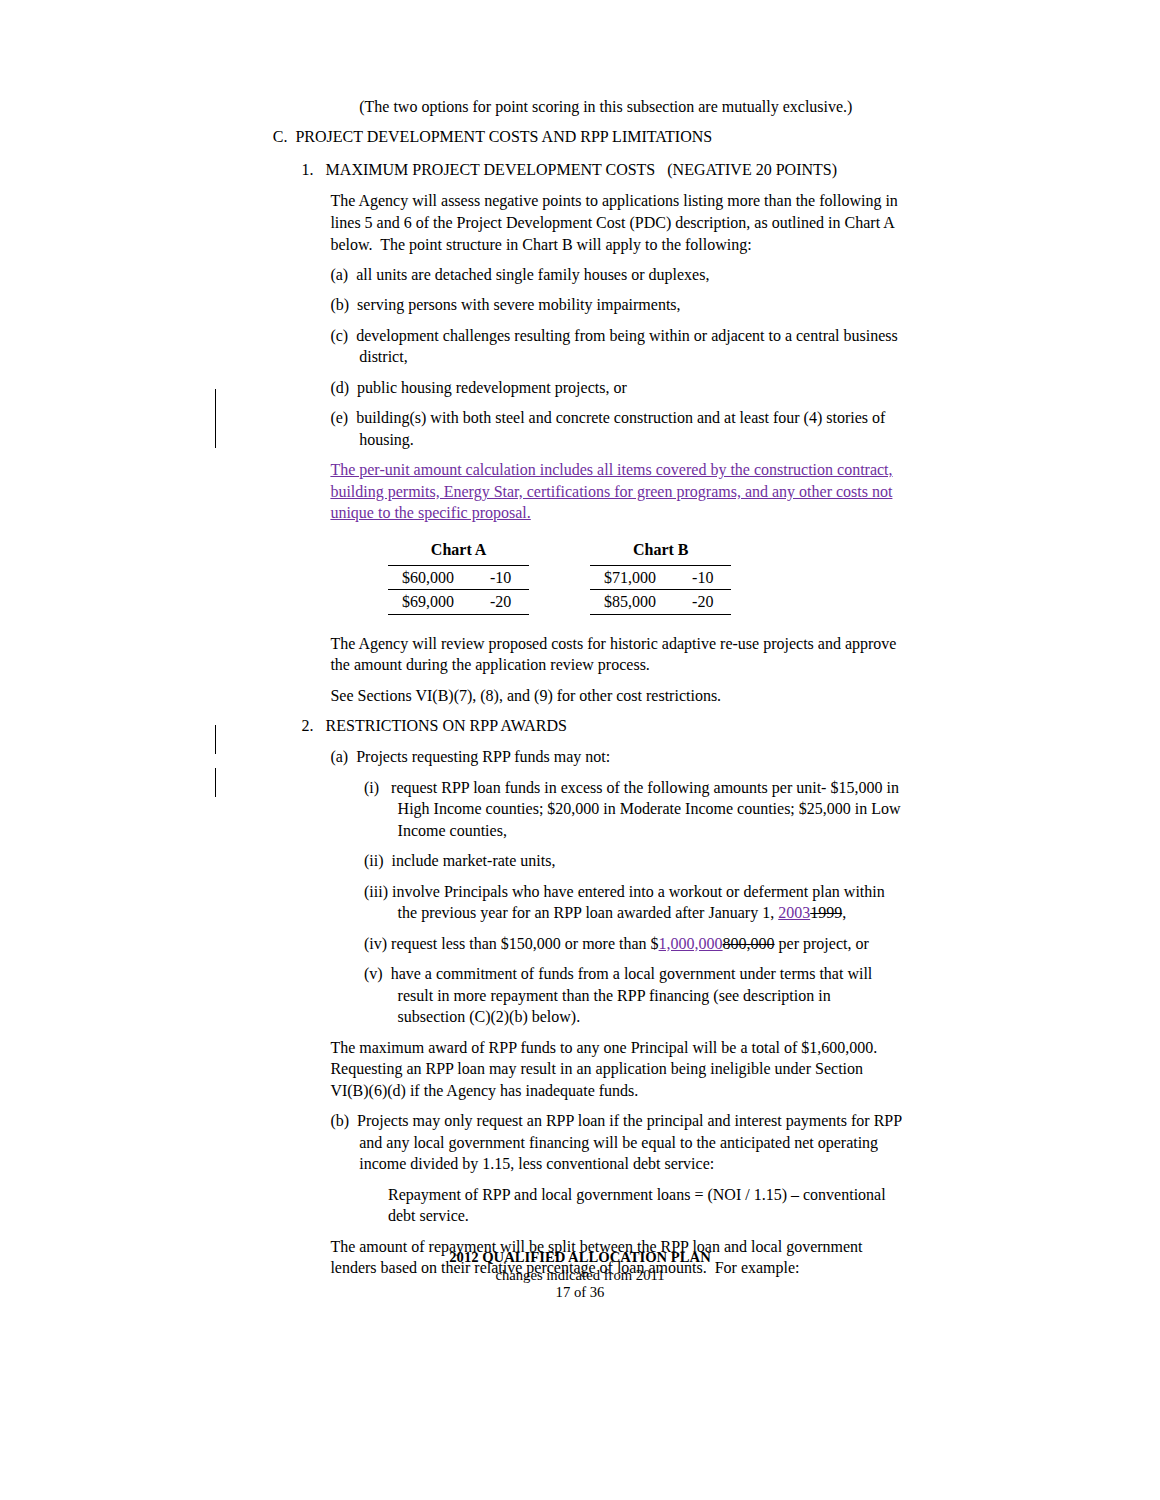(The two options for point scoring in this subsection are mutually exclusive.)
C. PROJECT DEVELOPMENT COSTS AND RPP LIMITATIONS
1. MAXIMUM PROJECT DEVELOPMENT COSTS (NEGATIVE 20 POINTS)
The Agency will assess negative points to applications listing more than the following in lines 5 and 6 of the Project Development Cost (PDC) description, as outlined in Chart A below. The point structure in Chart B will apply to the following:
(a) all units are detached single family houses or duplexes,
(b) serving persons with severe mobility impairments,
(c) development challenges resulting from being within or adjacent to a central business district,
(d) public housing redevelopment projects, or
(e) building(s) with both steel and concrete construction and at least four (4) stories of housing.
The per-unit amount calculation includes all items covered by the construction contract, building permits, Energy Star, certifications for green programs, and any other costs not unique to the specific proposal.
| Chart A |
| --- |
| $60,000 | -10 |
| $69,000 | -20 |
| Chart B |
| --- |
| $71,000 | -10 |
| $85,000 | -20 |
The Agency will review proposed costs for historic adaptive re-use projects and approve the amount during the application review process.
See Sections VI(B)(7), (8), and (9) for other cost restrictions.
2. RESTRICTIONS ON RPP AWARDS
(a) Projects requesting RPP funds may not:
(i) request RPP loan funds in excess of the following amounts per unit- $15,000 in High Income counties; $20,000 in Moderate Income counties; $25,000 in Low Income counties,
(ii) include market-rate units,
(iii) involve Principals who have entered into a workout or deferment plan within the previous year for an RPP loan awarded after January 1, 20031999,
(iv) request less than $150,000 or more than $1,000,000800,000 per project, or
(v) have a commitment of funds from a local government under terms that will result in more repayment than the RPP financing (see description in subsection (C)(2)(b) below).
The maximum award of RPP funds to any one Principal will be a total of $1,600,000. Requesting an RPP loan may result in an application being ineligible under Section VI(B)(6)(d) if the Agency has inadequate funds.
(b) Projects may only request an RPP loan if the principal and interest payments for RPP and any local government financing will be equal to the anticipated net operating income divided by 1.15, less conventional debt service:
Repayment of RPP and local government loans = (NOI / 1.15) – conventional debt service.
The amount of repayment will be split between the RPP loan and local government lenders based on their relative percentage of loan amounts. For example:
2012 QUALIFIED ALLOCATION PLAN
changes indicated from 2011
17 of 36